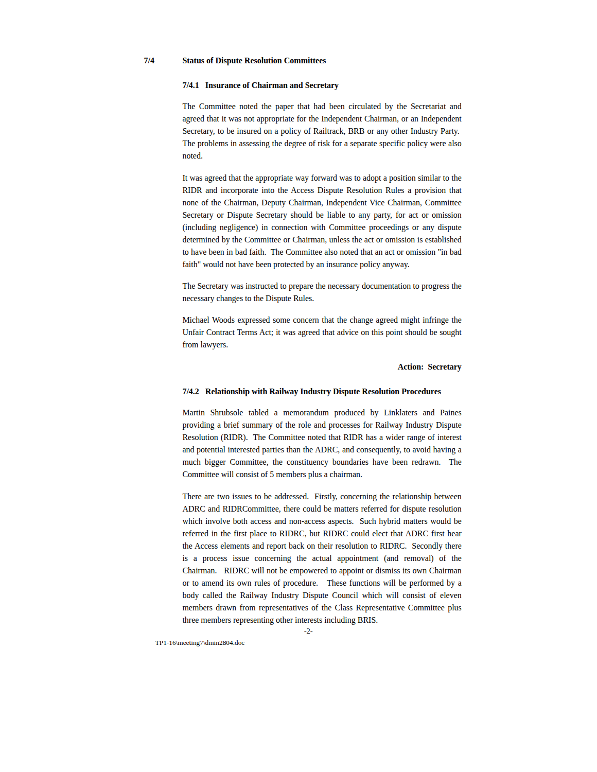7/4 Status of Dispute Resolution Committees
7/4.1 Insurance of Chairman and Secretary
The Committee noted the paper that had been circulated by the Secretariat and agreed that it was not appropriate for the Independent Chairman, or an Independent Secretary, to be insured on a policy of Railtrack, BRB or any other Industry Party. The problems in assessing the degree of risk for a separate specific policy were also noted.
It was agreed that the appropriate way forward was to adopt a position similar to the RIDR and incorporate into the Access Dispute Resolution Rules a provision that none of the Chairman, Deputy Chairman, Independent Vice Chairman, Committee Secretary or Dispute Secretary should be liable to any party, for act or omission (including negligence) in connection with Committee proceedings or any dispute determined by the Committee or Chairman, unless the act or omission is established to have been in bad faith. The Committee also noted that an act or omission "in bad faith" would not have been protected by an insurance policy anyway.
The Secretary was instructed to prepare the necessary documentation to progress the necessary changes to the Dispute Rules.
Michael Woods expressed some concern that the change agreed might infringe the Unfair Contract Terms Act; it was agreed that advice on this point should be sought from lawyers.
Action: Secretary
7/4.2 Relationship with Railway Industry Dispute Resolution Procedures
Martin Shrubsole tabled a memorandum produced by Linklaters and Paines providing a brief summary of the role and processes for Railway Industry Dispute Resolution (RIDR). The Committee noted that RIDR has a wider range of interest and potential interested parties than the ADRC, and consequently, to avoid having a much bigger Committee, the constituency boundaries have been redrawn. The Committee will consist of 5 members plus a chairman.
There are two issues to be addressed. Firstly, concerning the relationship between ADRC and RIDRCommittee, there could be matters referred for dispute resolution which involve both access and non-access aspects. Such hybrid matters would be referred in the first place to RIDRC, but RIDRC could elect that ADRC first hear the Access elements and report back on their resolution to RIDRC. Secondly there is a process issue concerning the actual appointment (and removal) of the Chairman. RIDRC will not be empowered to appoint or dismiss its own Chairman or to amend its own rules of procedure. These functions will be performed by a body called the Railway Industry Dispute Council which will consist of eleven members drawn from representatives of the Class Representative Committee plus three members representing other interests including BRIS.
-2-
TP1-16\meeting7\dmin2804.doc